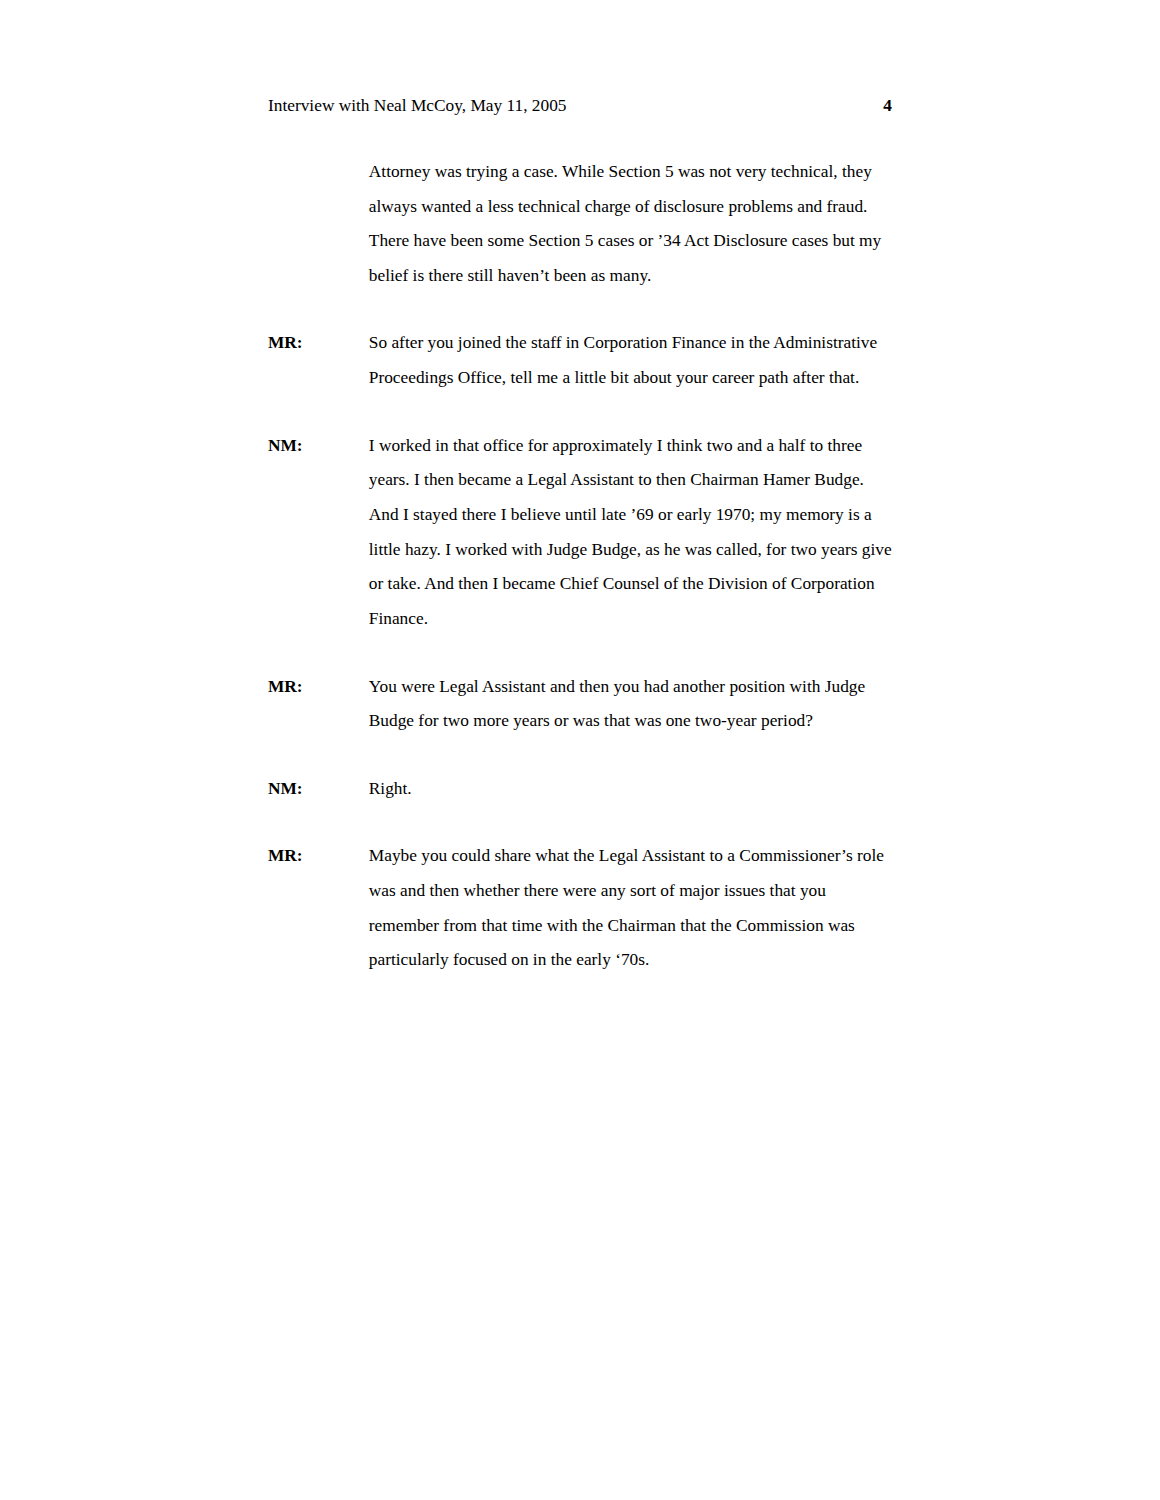Interview with Neal McCoy, May 11, 2005 4
Attorney was trying a case. While Section 5 was not very technical, they always wanted a less technical charge of disclosure problems and fraud. There have been some Section 5 cases or ’34 Act Disclosure cases but my belief is there still haven’t been as many.
MR:
So after you joined the staff in Corporation Finance in the Administrative Proceedings Office, tell me a little bit about your career path after that.
NM:
I worked in that office for approximately I think two and a half to three years. I then became a Legal Assistant to then Chairman Hamer Budge. And I stayed there I believe until late ’69 or early 1970; my memory is a little hazy. I worked with Judge Budge, as he was called, for two years give or take. And then I became Chief Counsel of the Division of Corporation Finance.
MR:
You were Legal Assistant and then you had another position with Judge Budge for two more years or was that was one two-year period?
NM:
Right.
MR:
Maybe you could share what the Legal Assistant to a Commissioner’s role was and then whether there were any sort of major issues that you remember from that time with the Chairman that the Commission was particularly focused on in the early ‘70s.